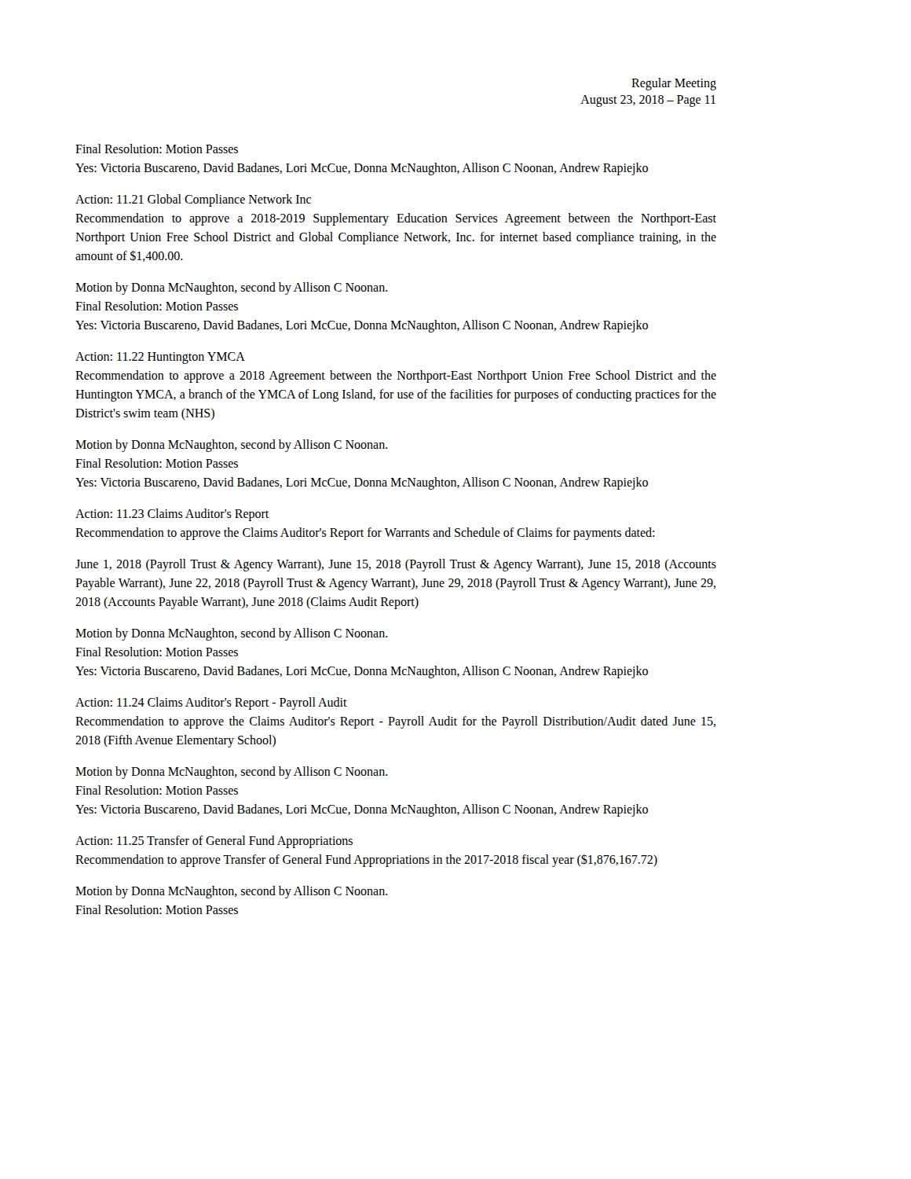Regular Meeting
August 23, 2018 – Page 11
Final Resolution: Motion Passes
Yes: Victoria Buscareno, David Badanes, Lori McCue, Donna McNaughton, Allison C Noonan, Andrew Rapiejko
Action: 11.21 Global Compliance Network Inc
Recommendation to approve a 2018-2019 Supplementary Education Services Agreement between the Northport-East Northport Union Free School District and Global Compliance Network, Inc. for internet based compliance training, in the amount of $1,400.00.
Motion by Donna McNaughton, second by Allison C Noonan.
Final Resolution: Motion Passes
Yes: Victoria Buscareno, David Badanes, Lori McCue, Donna McNaughton, Allison C Noonan, Andrew Rapiejko
Action: 11.22 Huntington YMCA
Recommendation to approve a 2018 Agreement between the Northport-East Northport Union Free School District and the Huntington YMCA, a branch of the YMCA of Long Island, for use of the facilities for purposes of conducting practices for the District's swim team (NHS)
Motion by Donna McNaughton, second by Allison C Noonan.
Final Resolution: Motion Passes
Yes: Victoria Buscareno, David Badanes, Lori McCue, Donna McNaughton, Allison C Noonan, Andrew Rapiejko
Action: 11.23 Claims Auditor's Report
Recommendation to approve the Claims Auditor's Report for Warrants and Schedule of Claims for payments dated:
June 1, 2018 (Payroll Trust & Agency Warrant), June 15, 2018 (Payroll Trust & Agency Warrant), June 15, 2018 (Accounts Payable Warrant), June 22, 2018 (Payroll Trust & Agency Warrant), June 29, 2018 (Payroll Trust & Agency Warrant), June 29, 2018 (Accounts Payable Warrant), June 2018 (Claims Audit Report)
Motion by Donna McNaughton, second by Allison C Noonan.
Final Resolution: Motion Passes
Yes: Victoria Buscareno, David Badanes, Lori McCue, Donna McNaughton, Allison C Noonan, Andrew Rapiejko
Action: 11.24 Claims Auditor's Report - Payroll Audit
Recommendation to approve the Claims Auditor's Report - Payroll Audit for the Payroll Distribution/Audit dated June 15, 2018 (Fifth Avenue Elementary School)
Motion by Donna McNaughton, second by Allison C Noonan.
Final Resolution: Motion Passes
Yes: Victoria Buscareno, David Badanes, Lori McCue, Donna McNaughton, Allison C Noonan, Andrew Rapiejko
Action: 11.25 Transfer of General Fund Appropriations
Recommendation to approve Transfer of General Fund Appropriations in the 2017-2018 fiscal year ($1,876,167.72)
Motion by Donna McNaughton, second by Allison C Noonan.
Final Resolution: Motion Passes